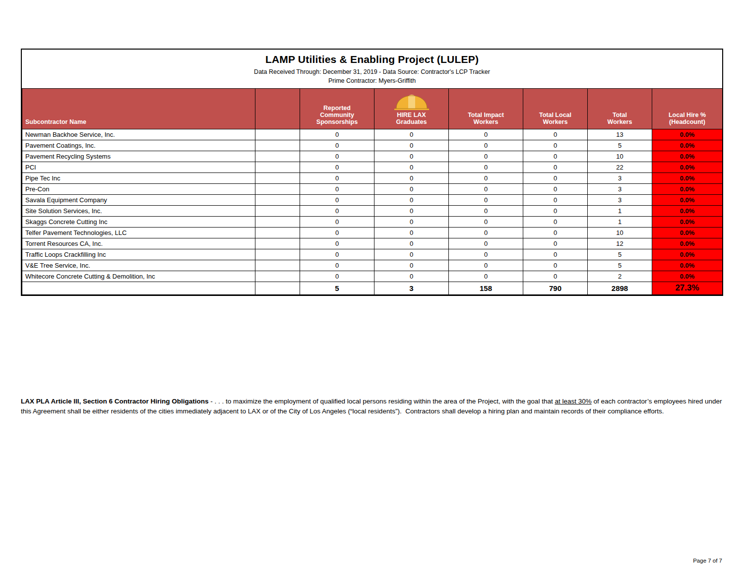LAMP Utilities & Enabling Project (LULEP)
Data Received Through: December 31, 2019 - Data Source: Contractor's LCP Tracker
Prime Contractor: Myers-Griffith
| Subcontractor Name | | Reported Community Sponsorships | HIRE LAX Graduates | Total Impact Workers | Total Local Workers | Total Workers | Local Hire % (Headcount) |
| --- | --- | --- | --- | --- | --- | --- | --- |
| Newman Backhoe Service, Inc. | | 0 | 0 | 0 | 0 | 13 | 0.0% |
| Pavement Coatings, Inc. | | 0 | 0 | 0 | 0 | 5 | 0.0% |
| Pavement Recycling Systems | | 0 | 0 | 0 | 0 | 10 | 0.0% |
| PCI | | 0 | 0 | 0 | 0 | 22 | 0.0% |
| Pipe Tec Inc | | 0 | 0 | 0 | 0 | 3 | 0.0% |
| Pre-Con | | 0 | 0 | 0 | 0 | 3 | 0.0% |
| Savala Equipment Company | | 0 | 0 | 0 | 0 | 3 | 0.0% |
| Site Solution Services, Inc. | | 0 | 0 | 0 | 0 | 1 | 0.0% |
| Skaggs Concrete Cutting Inc | | 0 | 0 | 0 | 0 | 1 | 0.0% |
| Telfer Pavement Technologies, LLC | | 0 | 0 | 0 | 0 | 10 | 0.0% |
| Torrent Resources CA, Inc. | | 0 | 0 | 0 | 0 | 12 | 0.0% |
| Traffic Loops Crackfilling Inc | | 0 | 0 | 0 | 0 | 5 | 0.0% |
| V&E Tree Service, Inc. | | 0 | 0 | 0 | 0 | 5 | 0.0% |
| Whitecore Concrete Cutting & Demolition, Inc | | 0 | 0 | 0 | 0 | 2 | 0.0% |
| | | 5 | 3 | 158 | 790 | 2898 | 27.3% |
LAX PLA Article III, Section 6 Contractor Hiring Obligations - . . . to maximize the employment of qualified local persons residing within the area of the Project, with the goal that at least 30% of each contractor’s employees hired under this Agreement shall be either residents of the cities immediately adjacent to LAX or of the City of Los Angeles (“local residents”). Contractors shall develop a hiring plan and maintain records of their compliance efforts.
Page 7 of 7